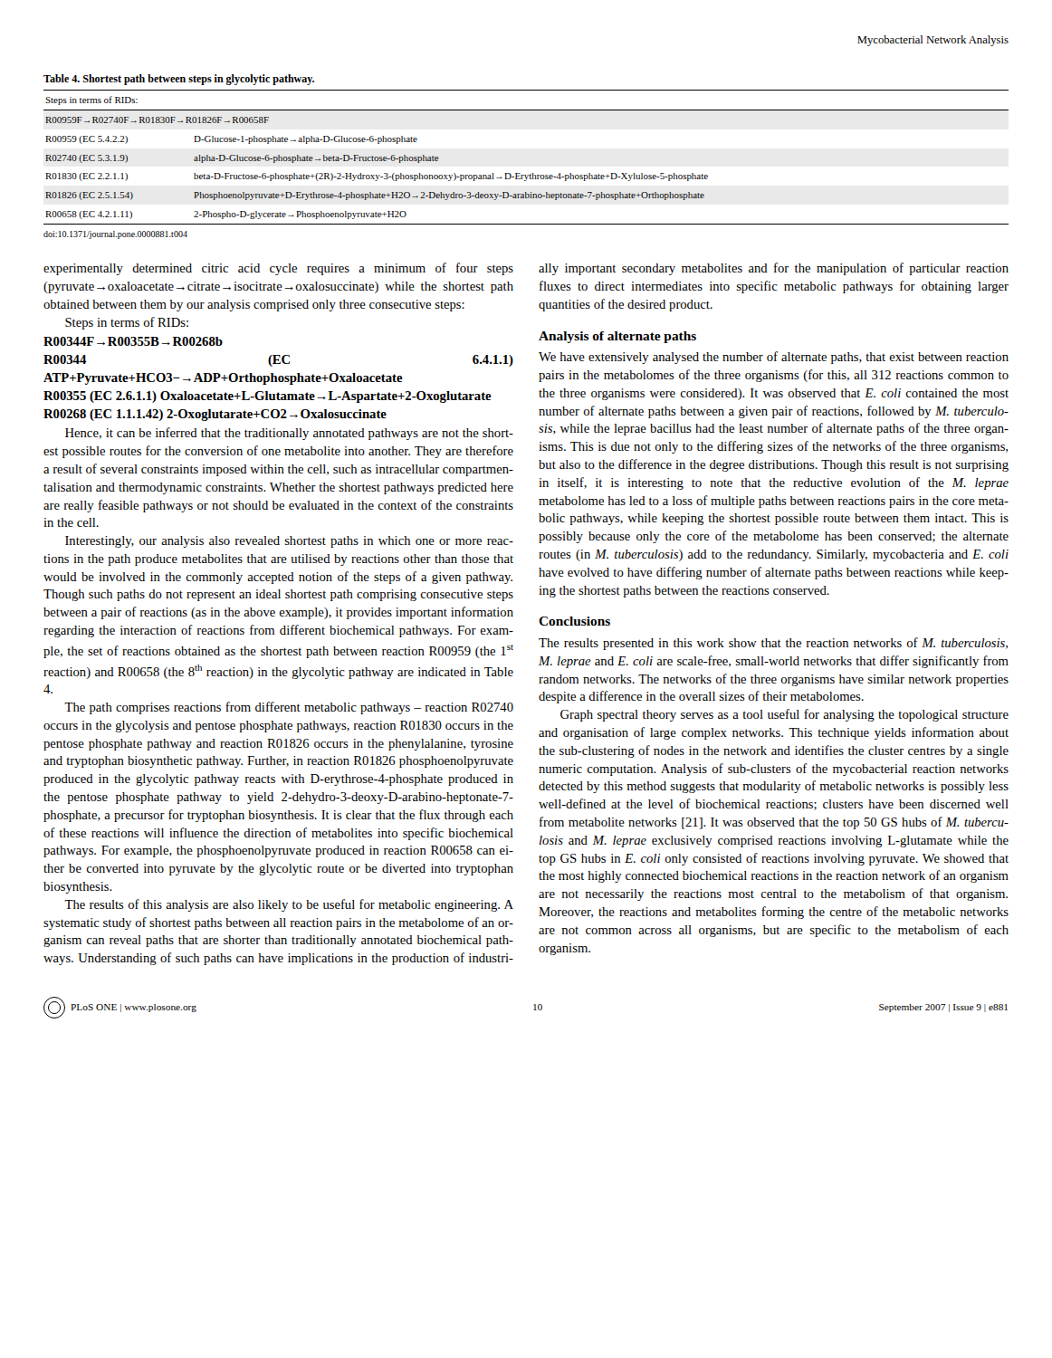Mycobacterial Network Analysis
Table 4. Shortest path between steps in glycolytic pathway.
| Steps in terms of RIDs: |
| --- |
| R00959F→R02740F→R01830F→R01826F→R00658F |
| R00959 (EC 5.4.2.2) | D-Glucose-1-phosphate→alpha-D-Glucose-6-phosphate |
| R02740 (EC 5.3.1.9) | alpha-D-Glucose-6-phosphate→beta-D-Fructose-6-phosphate |
| R01830 (EC 2.2.1.1) | beta-D-Fructose-6-phosphate+(2R)-2-Hydroxy-3-(phosphonooxy)-propanal→D-Erythrose-4-phosphate+D-Xylulose-5-phosphate |
| R01826 (EC 2.5.1.54) | Phosphoenolpyruvate+D-Erythrose-4-phosphate+H2O→2-Dehydro-3-deoxy-D-arabino-heptonate-7-phosphate+Orthophosphate |
| R00658 (EC 4.2.1.11) | 2-Phospho-D-glycerate→Phosphoenolpyruvate+H2O |
doi:10.1371/journal.pone.0000881.t004
experimentally determined citric acid cycle requires a minimum of four steps (pyruvate→oxaloacetate→citrate→isocitrate→oxalosuccinate) while the shortest path obtained between them by our analysis comprised only three consecutive steps:
Steps in terms of RIDs:
R00344F→R00355B→R00268b R00344 (EC 6.4.1.1) ATP+Pyruvate+HCO3−→ADP+Orthophosphate+Oxaloacetate R00355 (EC 2.6.1.1) Oxaloacetate+L-Glutamate→L-Aspartate+2-Oxoglutarate R00268 (EC 1.1.1.42) 2-Oxoglutarate+CO2→Oxalosuccinate
Hence, it can be inferred that the traditionally annotated pathways are not the shortest possible routes for the conversion of one metabolite into another. They are therefore a result of several constraints imposed within the cell, such as intracellular compartmentalisation and thermodynamic constraints. Whether the shortest pathways predicted here are really feasible pathways or not should be evaluated in the context of the constraints in the cell.
Interestingly, our analysis also revealed shortest paths in which one or more reactions in the path produce metabolites that are utilised by reactions other than those that would be involved in the commonly accepted notion of the steps of a given pathway. Though such paths do not represent an ideal shortest path comprising consecutive steps between a pair of reactions (as in the above example), it provides important information regarding the interaction of reactions from different biochemical pathways. For example, the set of reactions obtained as the shortest path between reaction R00959 (the 1st reaction) and R00658 (the 8th reaction) in the glycolytic pathway are indicated in Table 4.
The path comprises reactions from different metabolic pathways – reaction R02740 occurs in the glycolysis and pentose phosphate pathways, reaction R01830 occurs in the pentose phosphate pathway and reaction R01826 occurs in the phenylalanine, tyrosine and tryptophan biosynthetic pathway. Further, in reaction R01826 phosphoenolpyruvate produced in the glycolytic pathway reacts with D-erythrose-4-phosphate produced in the pentose phosphate pathway to yield 2-dehydro-3-deoxy-D-arabino-heptonate-7-phosphate, a precursor for tryptophan biosynthesis. It is clear that the flux through each of these reactions will influence the direction of metabolites into specific biochemical pathways. For example, the phosphoenolpyruvate produced in reaction R00658 can either be converted into pyruvate by the glycolytic route or be diverted into tryptophan biosynthesis.
The results of this analysis are also likely to be useful for metabolic engineering. A systematic study of shortest paths between all reaction pairs in the metabolome of an organism can reveal paths that are shorter than traditionally annotated biochemical pathways. Understanding of such paths can have implications in the production of industrially important secondary metabolites and for the manipulation of particular reaction fluxes to direct intermediates into specific metabolic pathways for obtaining larger quantities of the desired product.
Analysis of alternate paths
We have extensively analysed the number of alternate paths, that exist between reaction pairs in the metabolomes of the three organisms (for this, all 312 reactions common to the three organisms were considered). It was observed that E. coli contained the most number of alternate paths between a given pair of reactions, followed by M. tuberculosis, while the leprae bacillus had the least number of alternate paths of the three organisms. This is due not only to the differing sizes of the networks of the three organisms, but also to the difference in the degree distributions. Though this result is not surprising in itself, it is interesting to note that the reductive evolution of the M. leprae metabolome has led to a loss of multiple paths between reactions pairs in the core metabolic pathways, while keeping the shortest possible route between them intact. This is possibly because only the core of the metabolome has been conserved; the alternate routes (in M. tuberculosis) add to the redundancy. Similarly, mycobacteria and E. coli have evolved to have differing number of alternate paths between reactions while keeping the shortest paths between the reactions conserved.
Conclusions
The results presented in this work show that the reaction networks of M. tuberculosis, M. leprae and E. coli are scale-free, small-world networks that differ significantly from random networks. The networks of the three organisms have similar network properties despite a difference in the overall sizes of their metabolomes.
Graph spectral theory serves as a tool useful for analysing the topological structure and organisation of large complex networks. This technique yields information about the sub-clustering of nodes in the network and identifies the cluster centres by a single numeric computation. Analysis of sub-clusters of the mycobacterial reaction networks detected by this method suggests that modularity of metabolic networks is possibly less well-defined at the level of biochemical reactions; clusters have been discerned well from metabolite networks [21]. It was observed that the top 50 GS hubs of M. tuberculosis and M. leprae exclusively comprised reactions involving L-glutamate while the top GS hubs in E. coli only consisted of reactions involving pyruvate. We showed that the most highly connected biochemical reactions in the reaction network of an organism are not necessarily the reactions most central to the metabolism of that organism. Moreover, the reactions and metabolites forming the centre of the metabolic networks are not common across all organisms, but are specific to the metabolism of each organism.
PLoS ONE | www.plosone.org
10
September 2007 | Issue 9 | e881